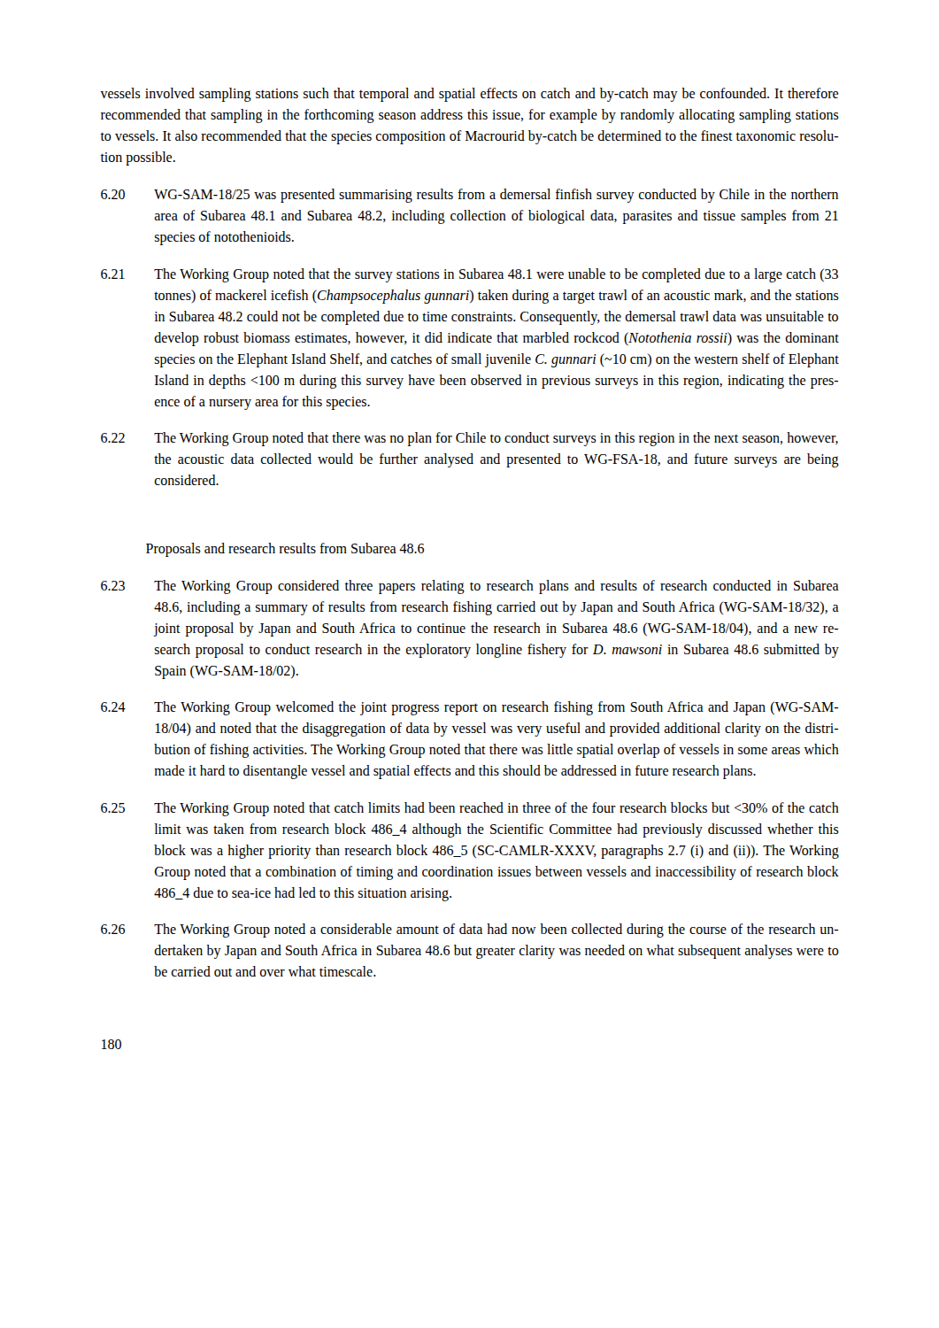vessels involved sampling stations such that temporal and spatial effects on catch and by-catch may be confounded. It therefore recommended that sampling in the forthcoming season address this issue, for example by randomly allocating sampling stations to vessels. It also recommended that the species composition of Macrourid by-catch be determined to the finest taxonomic resolution possible.
6.20
WG-SAM-18/25 was presented summarising results from a demersal finfish survey conducted by Chile in the northern area of Subarea 48.1 and Subarea 48.2, including collection of biological data, parasites and tissue samples from 21 species of notothenioids.
6.21
The Working Group noted that the survey stations in Subarea 48.1 were unable to be completed due to a large catch (33 tonnes) of mackerel icefish (Champsocephalus gunnari) taken during a target trawl of an acoustic mark, and the stations in Subarea 48.2 could not be completed due to time constraints. Consequently, the demersal trawl data was unsuitable to develop robust biomass estimates, however, it did indicate that marbled rockcod (Notothenia rossii) was the dominant species on the Elephant Island Shelf, and catches of small juvenile C. gunnari (~10 cm) on the western shelf of Elephant Island in depths <100 m during this survey have been observed in previous surveys in this region, indicating the presence of a nursery area for this species.
6.22
The Working Group noted that there was no plan for Chile to conduct surveys in this region in the next season, however, the acoustic data collected would be further analysed and presented to WG-FSA-18, and future surveys are being considered.
Proposals and research results from Subarea 48.6
6.23
The Working Group considered three papers relating to research plans and results of research conducted in Subarea 48.6, including a summary of results from research fishing carried out by Japan and South Africa (WG-SAM-18/32), a joint proposal by Japan and South Africa to continue the research in Subarea 48.6 (WG-SAM-18/04), and a new research proposal to conduct research in the exploratory longline fishery for D. mawsoni in Subarea 48.6 submitted by Spain (WG-SAM-18/02).
6.24
The Working Group welcomed the joint progress report on research fishing from South Africa and Japan (WG-SAM-18/04) and noted that the disaggregation of data by vessel was very useful and provided additional clarity on the distribution of fishing activities. The Working Group noted that there was little spatial overlap of vessels in some areas which made it hard to disentangle vessel and spatial effects and this should be addressed in future research plans.
6.25
The Working Group noted that catch limits had been reached in three of the four research blocks but <30% of the catch limit was taken from research block 486_4 although the Scientific Committee had previously discussed whether this block was a higher priority than research block 486_5 (SC-CAMLR-XXXV, paragraphs 2.7 (i) and (ii)). The Working Group noted that a combination of timing and coordination issues between vessels and inaccessibility of research block 486_4 due to sea-ice had led to this situation arising.
6.26
The Working Group noted a considerable amount of data had now been collected during the course of the research undertaken by Japan and South Africa in Subarea 48.6 but greater clarity was needed on what subsequent analyses were to be carried out and over what timescale.
180